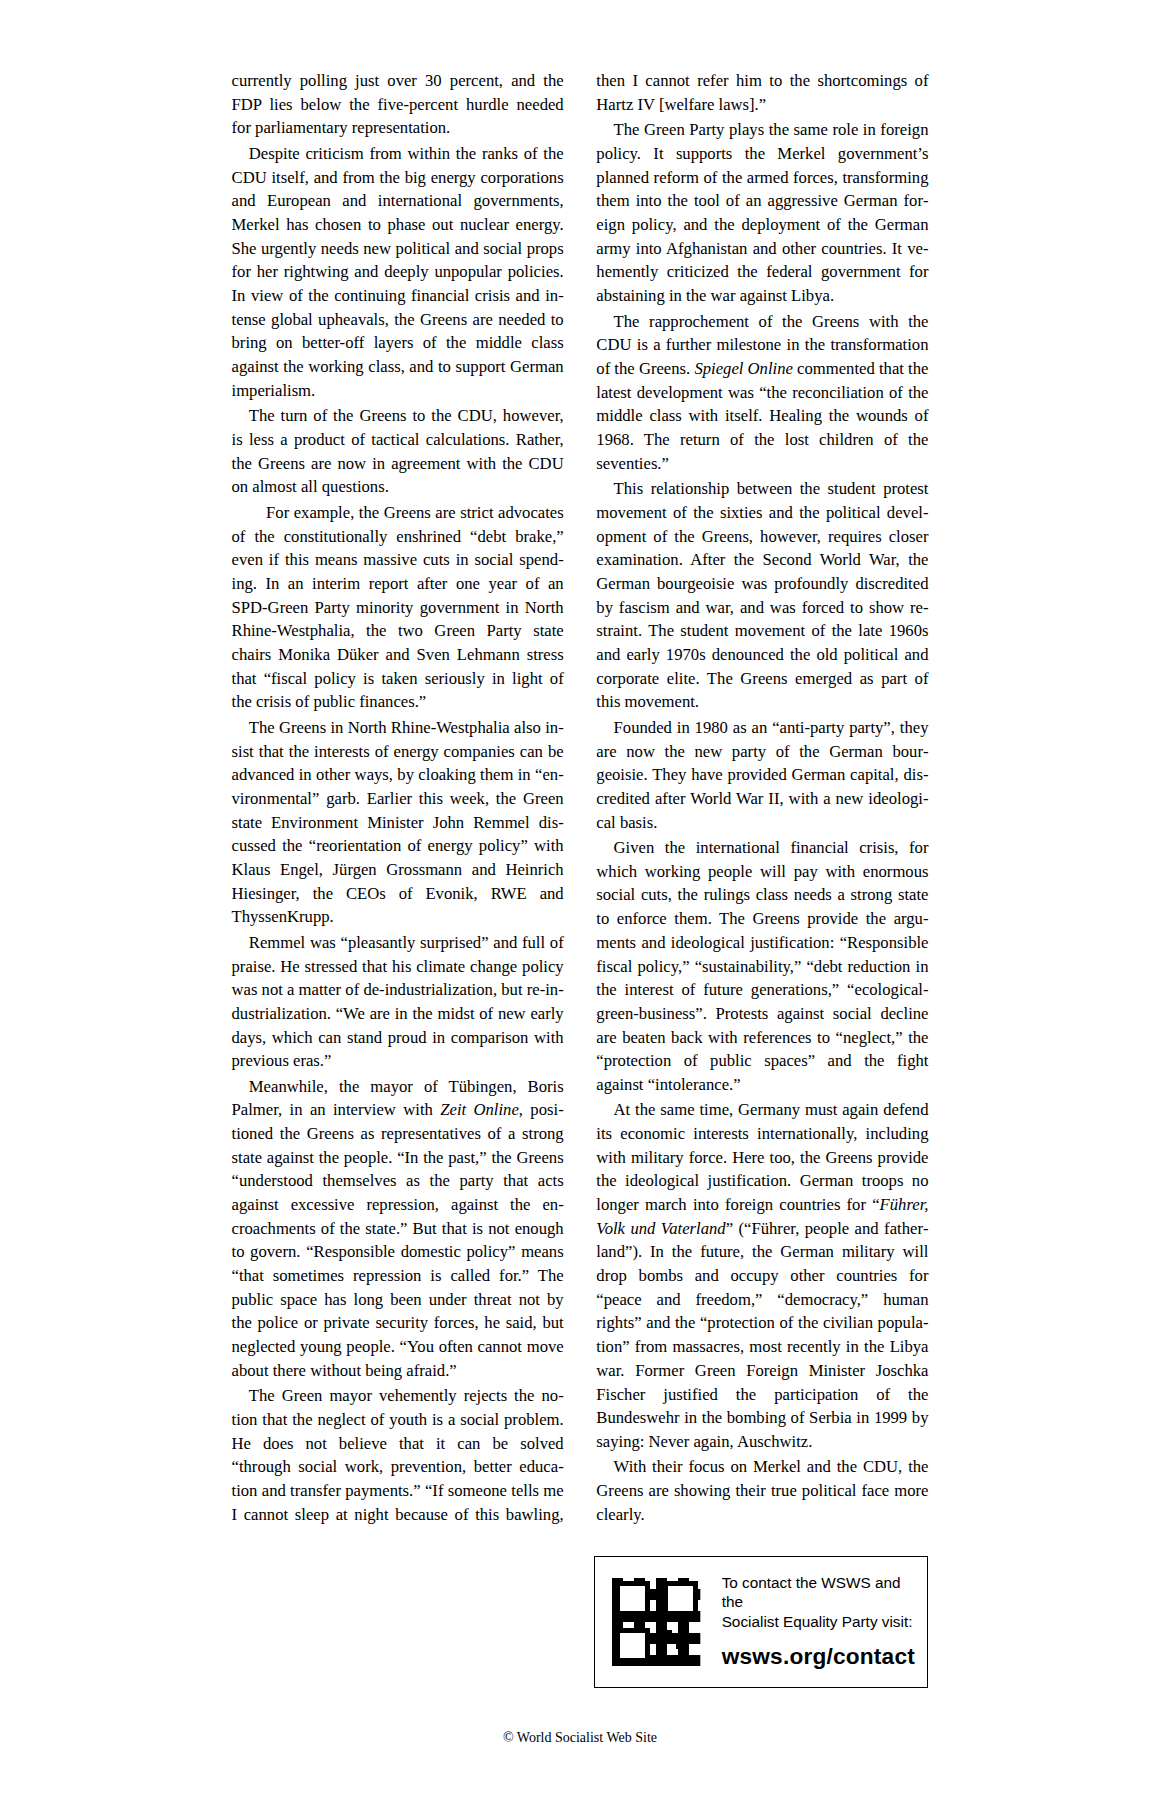currently polling just over 30 percent, and the FDP lies below the five-percent hurdle needed for parliamentary representation.
Despite criticism from within the ranks of the CDU itself, and from the big energy corporations and European and international governments, Merkel has chosen to phase out nuclear energy. She urgently needs new political and social props for her rightwing and deeply unpopular policies. In view of the continuing financial crisis and intense global upheavals, the Greens are needed to bring on better-off layers of the middle class against the working class, and to support German imperialism.
The turn of the Greens to the CDU, however, is less a product of tactical calculations. Rather, the Greens are now in agreement with the CDU on almost all questions.
For example, the Greens are strict advocates of the constitutionally enshrined “debt brake,” even if this means massive cuts in social spending. In an interim report after one year of an SPD-Green Party minority government in North Rhine-Westphalia, the two Green Party state chairs Monika Düker and Sven Lehmann stress that “fiscal policy is taken seriously in light of the crisis of public finances.”
The Greens in North Rhine-Westphalia also insist that the interests of energy companies can be advanced in other ways, by cloaking them in “environmental” garb. Earlier this week, the Green state Environment Minister John Remmel discussed the “reorientation of energy policy” with Klaus Engel, Jürgen Grossmann and Heinrich Hiesinger, the CEOs of Evonik, RWE and ThyssenKrupp.
Remmel was “pleasantly surprised” and full of praise. He stressed that his climate change policy was not a matter of de-industrialization, but re-industrialization. “We are in the midst of new early days, which can stand proud in comparison with previous eras.”
Meanwhile, the mayor of Tübingen, Boris Palmer, in an interview with Zeit Online, positioned the Greens as representatives of a strong state against the people. “In the past,” the Greens “understood themselves as the party that acts against excessive repression, against the encroachments of the state.” But that is not enough to govern. “Responsible domestic policy” means “that sometimes repression is called for.” The public space has long been under threat not by the police or private security forces, he said, but neglected young people. “You often cannot move about there without being afraid.”
The Green mayor vehemently rejects the notion that the neglect of youth is a social problem. He does not believe that it can be solved “through social work, prevention, better education and transfer payments.” “If someone tells me I cannot sleep at night because of this bawling, then I cannot refer him to the shortcomings of Hartz IV [welfare laws].”
The Green Party plays the same role in foreign policy. It supports the Merkel government’s planned reform of the armed forces, transforming them into the tool of an aggressive German foreign policy, and the deployment of the German army into Afghanistan and other countries. It vehemently criticized the federal government for abstaining in the war against Libya.
The rapprochement of the Greens with the CDU is a further milestone in the transformation of the Greens. Spiegel Online commented that the latest development was “the reconciliation of the middle class with itself. Healing the wounds of 1968. The return of the lost children of the seventies.”
This relationship between the student protest movement of the sixties and the political development of the Greens, however, requires closer examination. After the Second World War, the German bourgeoisie was profoundly discredited by fascism and war, and was forced to show restraint. The student movement of the late 1960s and early 1970s denounced the old political and corporate elite. The Greens emerged as part of this movement.
Founded in 1980 as an “anti-party party”, they are now the new party of the German bourgeoisie. They have provided German capital, discredited after World War II, with a new ideological basis.
Given the international financial crisis, for which working people will pay with enormous social cuts, the rulings class needs a strong state to enforce them. The Greens provide the arguments and ideological justification: “Responsible fiscal policy,” “sustainability,” “debt reduction in the interest of future generations,” “ecological-green-business”. Protests against social decline are beaten back with references to “neglect,” the “protection of public spaces” and the fight against “intolerance.”
At the same time, Germany must again defend its economic interests internationally, including with military force. Here too, the Greens provide the ideological justification. German troops no longer march into foreign countries for “Führer, Volk und Vaterland” (“Führer, people and fatherland”). In the future, the German military will drop bombs and occupy other countries for “peace and freedom,” “democracy,” human rights” and the “protection of the civilian population” from massacres, most recently in the Libya war. Former Green Foreign Minister Joschka Fischer justified the participation of the Bundeswehr in the bombing of Serbia in 1999 by saying: Never again, Auschwitz.
With their focus on Merkel and the CDU, the Greens are showing their true political face more clearly.
To contact the WSWS and the
Socialist Equality Party visit:
wsws.org/contact
© World Socialist Web Site